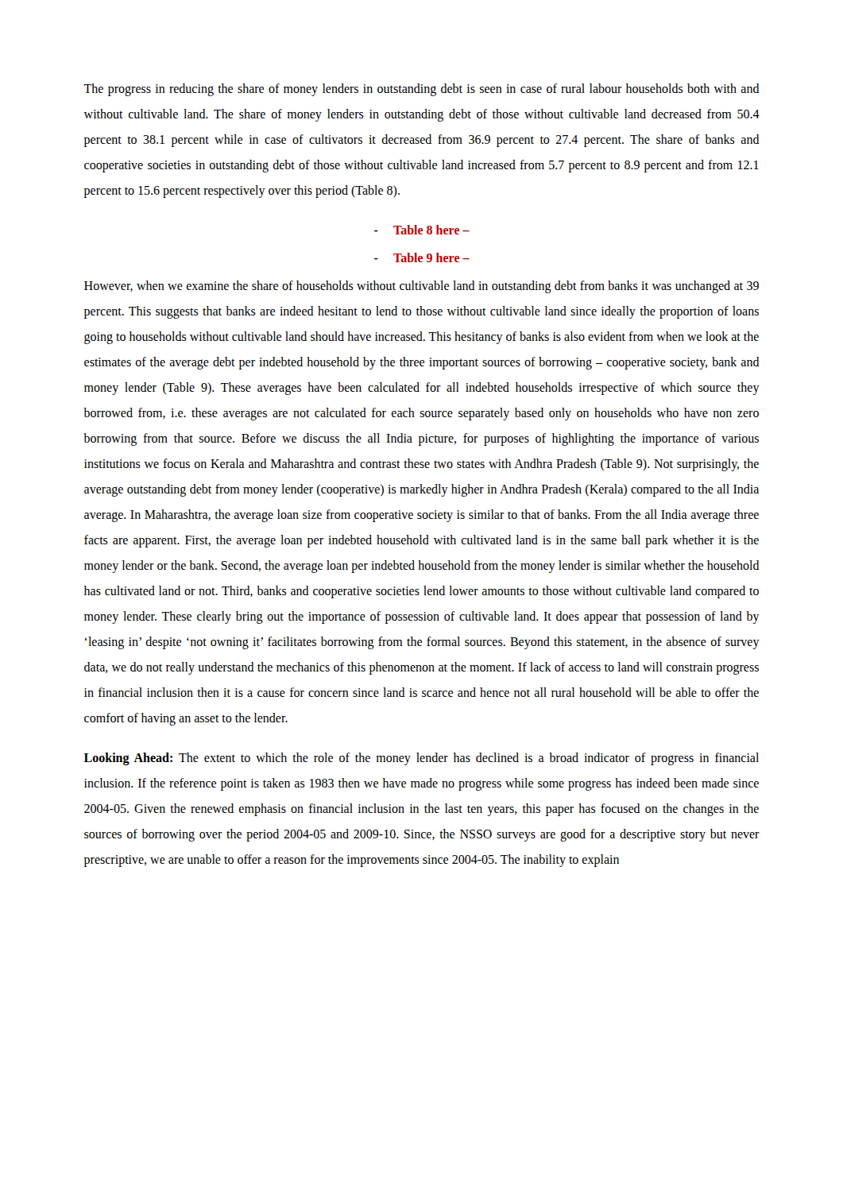The progress in reducing the share of money lenders in outstanding debt is seen in case of rural labour households both with and without cultivable land. The share of money lenders in outstanding debt of those without cultivable land decreased from 50.4 percent to 38.1 percent while in case of cultivators it decreased from 36.9 percent to 27.4 percent. The share of banks and cooperative societies in outstanding debt of those without cultivable land increased from 5.7 percent to 8.9 percent and from 12.1 percent to 15.6 percent respectively over this period (Table 8).
-Table 8 here –
-Table 9 here –
However, when we examine the share of households without cultivable land in outstanding debt from banks it was unchanged at 39 percent. This suggests that banks are indeed hesitant to lend to those without cultivable land since ideally the proportion of loans going to households without cultivable land should have increased. This hesitancy of banks is also evident from when we look at the estimates of the average debt per indebted household by the three important sources of borrowing – cooperative society, bank and money lender (Table 9). These averages have been calculated for all indebted households irrespective of which source they borrowed from, i.e. these averages are not calculated for each source separately based only on households who have non zero borrowing from that source. Before we discuss the all India picture, for purposes of highlighting the importance of various institutions we focus on Kerala and Maharashtra and contrast these two states with Andhra Pradesh (Table 9). Not surprisingly, the average outstanding debt from money lender (cooperative) is markedly higher in Andhra Pradesh (Kerala) compared to the all India average. In Maharashtra, the average loan size from cooperative society is similar to that of banks. From the all India average three facts are apparent. First, the average loan per indebted household with cultivated land is in the same ball park whether it is the money lender or the bank. Second, the average loan per indebted household from the money lender is similar whether the household has cultivated land or not. Third, banks and cooperative societies lend lower amounts to those without cultivable land compared to money lender. These clearly bring out the importance of possession of cultivable land. It does appear that possession of land by ‘leasing in’ despite ‘not owning it’ facilitates borrowing from the formal sources. Beyond this statement, in the absence of survey data, we do not really understand the mechanics of this phenomenon at the moment. If lack of access to land will constrain progress in financial inclusion then it is a cause for concern since land is scarce and hence not all rural household will be able to offer the comfort of having an asset to the lender.
Looking Ahead: The extent to which the role of the money lender has declined is a broad indicator of progress in financial inclusion. If the reference point is taken as 1983 then we have made no progress while some progress has indeed been made since 2004-05. Given the renewed emphasis on financial inclusion in the last ten years, this paper has focused on the changes in the sources of borrowing over the period 2004-05 and 2009-10. Since, the NSSO surveys are good for a descriptive story but never prescriptive, we are unable to offer a reason for the improvements since 2004-05. The inability to explain